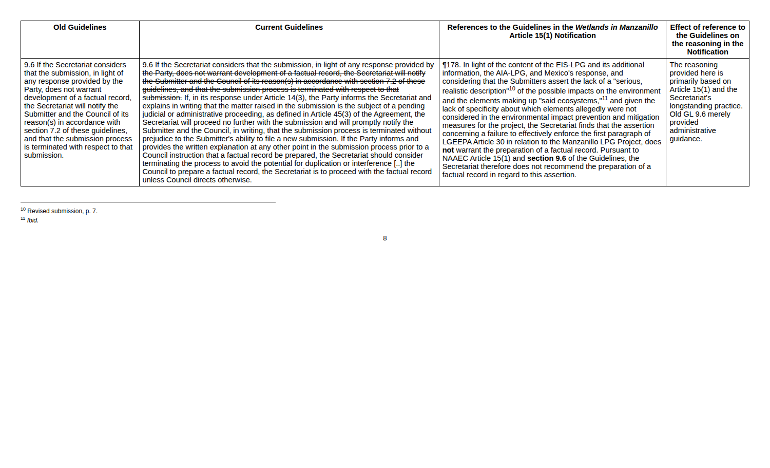| Old Guidelines | Current Guidelines | References to the Guidelines in the Wetlands in Manzanillo Article 15(1) Notification | Effect of reference to the Guidelines on the reasoning in the Notification |
| --- | --- | --- | --- |
| 9.6 If the Secretariat considers that the submission, in light of any response provided by the Party, does not warrant development of a factual record, the Secretariat will notify the Submitter and the Council of its reason(s) in accordance with section 7.2 of these guidelines, and that the submission process is terminated with respect to that submission. | 9.6 If the Secretariat considers that the submission, in light of any response provided by the Party, does not warrant development of a factual record, the Secretariat will notify the Submitter and the Council of its reason(s) in accordance with section 7.2 of these guidelines, and that the submission process is terminated with respect to that submission. If, in its response under Article 14(3), the Party informs the Secretariat and explains in writing that the matter raised in the submission is the subject of a pending judicial or administrative proceeding, as defined in Article 45(3) of the Agreement, the Secretariat will proceed no further with the submission and will promptly notify the Submitter and the Council, in writing, that the submission process is terminated without prejudice to the Submitter's ability to file a new submission. If the Party informs and provides the written explanation at any other point in the submission process prior to a Council instruction that a factual record be prepared, the Secretariat should consider terminating the process to avoid the potential for duplication or interference [..] the Council to prepare a factual record, the Secretariat is to proceed with the factual record unless Council directs otherwise. | ¶178. In light of the content of the EIS-LPG and its additional information, the AIA-LPG, and Mexico's response, and considering that the Submitters assert the lack of a "serious, realistic description" 10 of the possible impacts on the environment and the elements making up "said ecosystems," 11 and given the lack of specificity about which elements allegedly were not considered in the environmental impact prevention and mitigation measures for the project, the Secretariat finds that the assertion concerning a failure to effectively enforce the first paragraph of LGEEPA Article 30 in relation to the Manzanillo LPG Project, does not warrant the preparation of a factual record. Pursuant to NAAEC Article 15(1) and section 9.6 of the Guidelines, the Secretariat therefore does not recommend the preparation of a factual record in regard to this assertion. | The reasoning provided here is primarily based on Article 15(1) and the Secretariat's longstanding practice. Old GL 9.6 merely provided administrative guidance. |
10 Revised submission, p. 7.
11 Ibid.
8